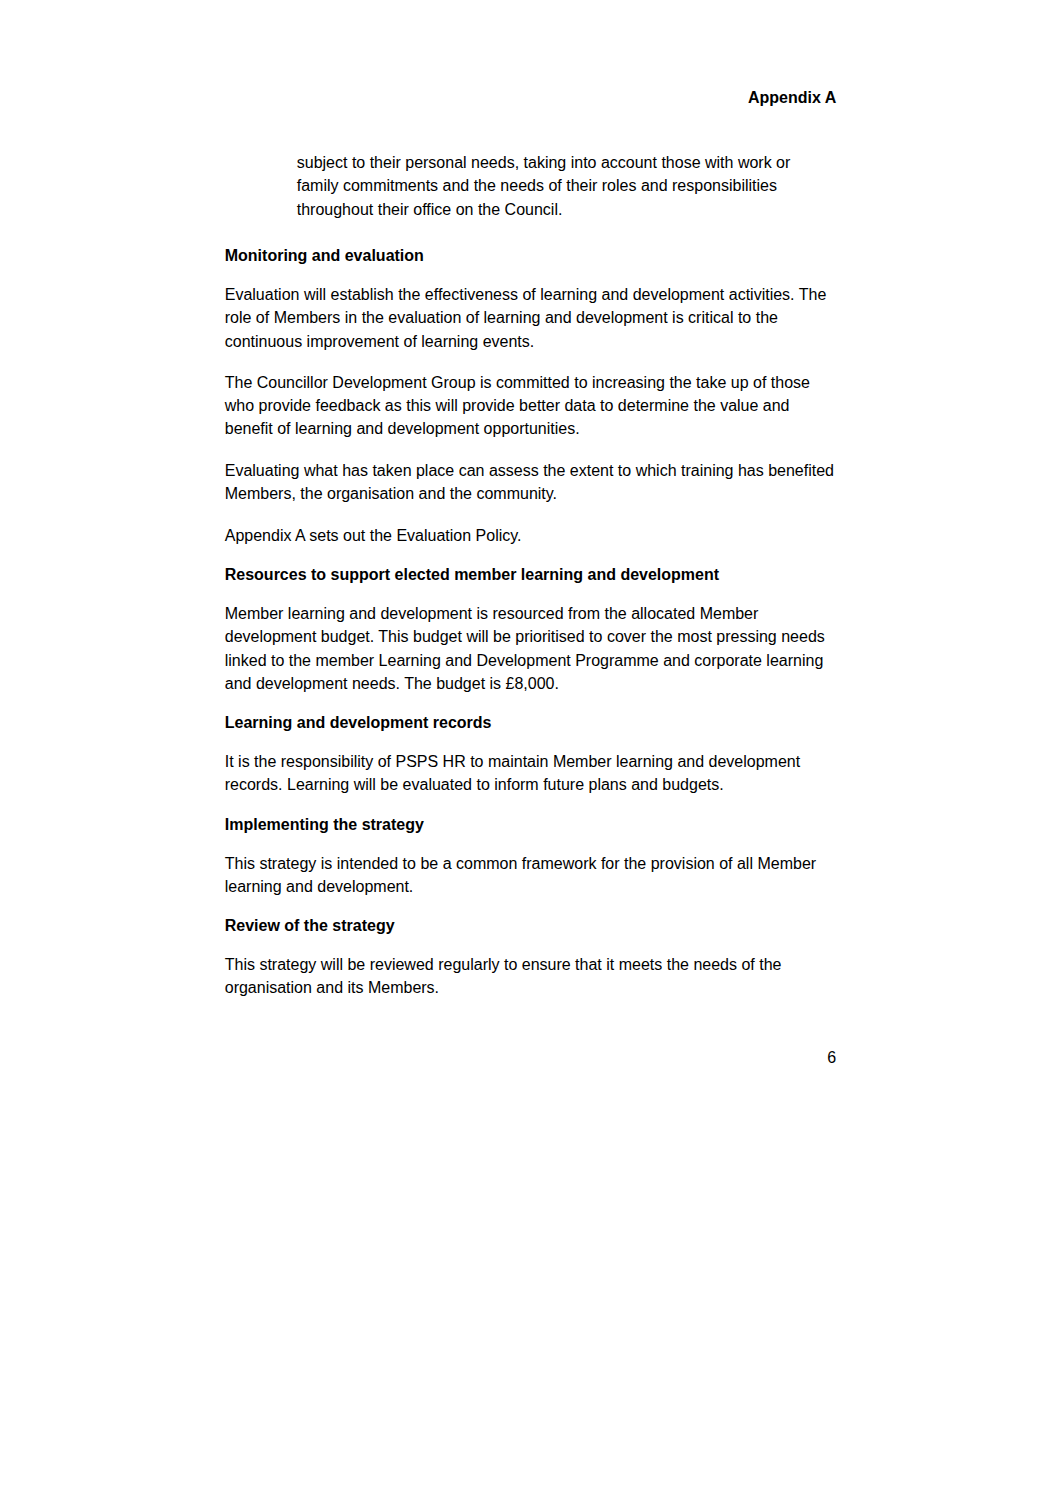Appendix A
subject to their personal needs, taking into account those with work or family commitments and the needs of their roles and responsibilities throughout their office on the Council.
Monitoring and evaluation
Evaluation will establish the effectiveness of learning and development activities. The role of Members in the evaluation of learning and development is critical to the continuous improvement of learning events.
The Councillor Development Group is committed to increasing the take up of those who provide feedback as this will provide better data to determine the value and benefit of learning and development opportunities.
Evaluating what has taken place can assess the extent to which training has benefited Members, the organisation and the community.
Appendix A sets out the Evaluation Policy.
Resources to support elected member learning and development
Member learning and development is resourced from the allocated Member development budget. This budget will be prioritised to cover the most pressing needs linked to the member Learning and Development Programme and corporate learning and development needs. The budget is £8,000.
Learning and development records
It is the responsibility of PSPS HR to maintain Member learning and development records. Learning will be evaluated to inform future plans and budgets.
Implementing the strategy
This strategy is intended to be a common framework for the provision of all Member learning and development.
Review of the strategy
This strategy will be reviewed regularly to ensure that it meets the needs of the organisation and its Members.
6